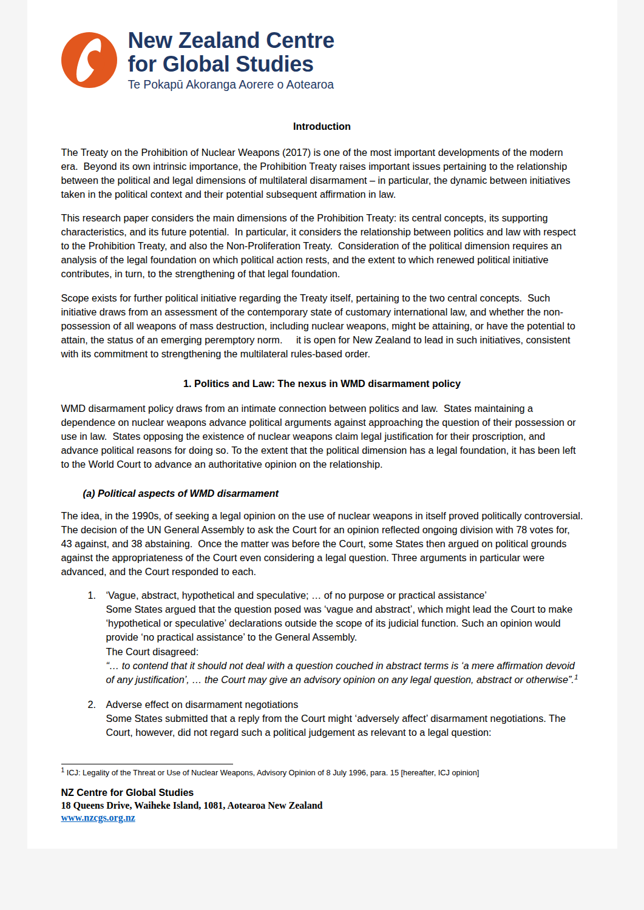New Zealand Centre for Global Studies Te Pokapū Akoranga Aorere o Aotearoa
Introduction
The Treaty on the Prohibition of Nuclear Weapons (2017) is one of the most important developments of the modern era. Beyond its own intrinsic importance, the Prohibition Treaty raises important issues pertaining to the relationship between the political and legal dimensions of multilateral disarmament – in particular, the dynamic between initiatives taken in the political context and their potential subsequent affirmation in law.
This research paper considers the main dimensions of the Prohibition Treaty: its central concepts, its supporting characteristics, and its future potential. In particular, it considers the relationship between politics and law with respect to the Prohibition Treaty, and also the Non-Proliferation Treaty. Consideration of the political dimension requires an analysis of the legal foundation on which political action rests, and the extent to which renewed political initiative contributes, in turn, to the strengthening of that legal foundation.
Scope exists for further political initiative regarding the Treaty itself, pertaining to the two central concepts. Such initiative draws from an assessment of the contemporary state of customary international law, and whether the non-possession of all weapons of mass destruction, including nuclear weapons, might be attaining, or have the potential to attain, the status of an emerging peremptory norm. it is open for New Zealand to lead in such initiatives, consistent with its commitment to strengthening the multilateral rules-based order.
1. Politics and Law: The nexus in WMD disarmament policy
WMD disarmament policy draws from an intimate connection between politics and law. States maintaining a dependence on nuclear weapons advance political arguments against approaching the question of their possession or use in law. States opposing the existence of nuclear weapons claim legal justification for their proscription, and advance political reasons for doing so. To the extent that the political dimension has a legal foundation, it has been left to the World Court to advance an authoritative opinion on the relationship.
(a) Political aspects of WMD disarmament
The idea, in the 1990s, of seeking a legal opinion on the use of nuclear weapons in itself proved politically controversial. The decision of the UN General Assembly to ask the Court for an opinion reflected ongoing division with 78 votes for, 43 against, and 38 abstaining. Once the matter was before the Court, some States then argued on political grounds against the appropriateness of the Court even considering a legal question. Three arguments in particular were advanced, and the Court responded to each.
‘Vague, abstract, hypothetical and speculative; … of no purpose or practical assistance’
Some States argued that the question posed was ‘vague and abstract’, which might lead the Court to make ‘hypothetical or speculative’ declarations outside the scope of its judicial function. Such an opinion would provide ‘no practical assistance’ to the General Assembly.
The Court disagreed:
“… to contend that it should not deal with a question couched in abstract terms is ‘a mere affirmation devoid of any justification’, … the Court may give an advisory opinion on any legal question, abstract or otherwise”.1
Adverse effect on disarmament negotiations
Some States submitted that a reply from the Court might ‘adversely affect’ disarmament negotiations. The Court, however, did not regard such a political judgement as relevant to a legal question:
1 ICJ: Legality of the Threat or Use of Nuclear Weapons, Advisory Opinion of 8 July 1996, para. 15 [hereafter, ICJ opinion]
NZ Centre for Global Studies
18 Queens Drive, Waiheke Island, 1081, Aotearoa New Zealand
www.nzcgs.org.nz